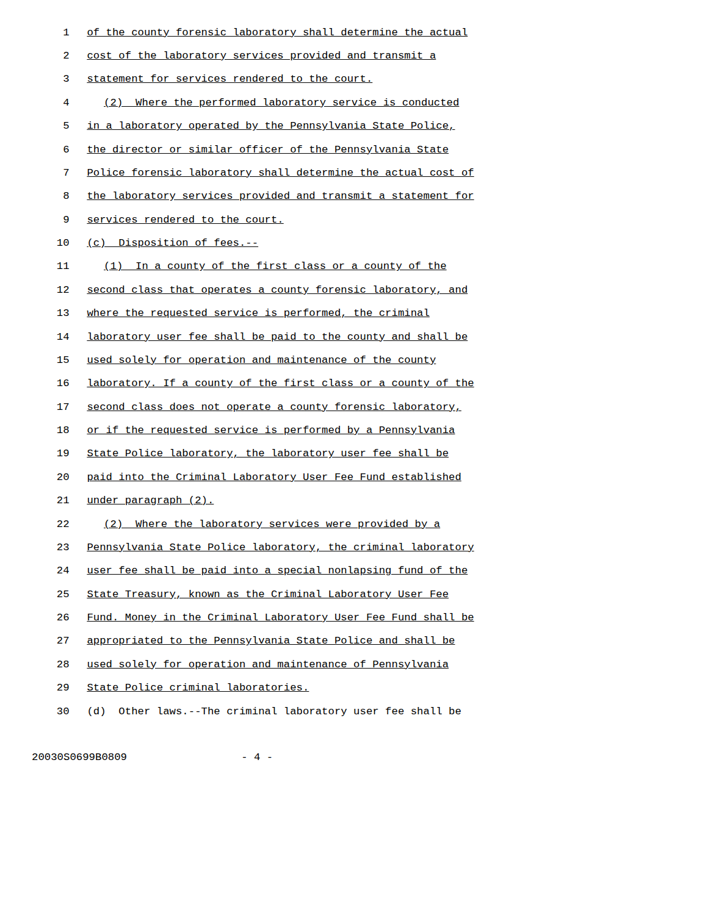| 1 | of the county forensic laboratory shall determine the actual |
| 2 | cost of the laboratory services provided and transmit a |
| 3 | statement for services rendered to the court. |
| 4 | (2) Where the performed laboratory service is conducted |
| 5 | in a laboratory operated by the Pennsylvania State Police, |
| 6 | the director or similar officer of the Pennsylvania State |
| 7 | Police forensic laboratory shall determine the actual cost of |
| 8 | the laboratory services provided and transmit a statement for |
| 9 | services rendered to the court. |
| 10 | (c) Disposition of fees.-- |
| 11 | (1) In a county of the first class or a county of the |
| 12 | second class that operates a county forensic laboratory, and |
| 13 | where the requested service is performed, the criminal |
| 14 | laboratory user fee shall be paid to the county and shall be |
| 15 | used solely for operation and maintenance of the county |
| 16 | laboratory. If a county of the first class or a county of the |
| 17 | second class does not operate a county forensic laboratory, |
| 18 | or if the requested service is performed by a Pennsylvania |
| 19 | State Police laboratory, the laboratory user fee shall be |
| 20 | paid into the Criminal Laboratory User Fee Fund established |
| 21 | under paragraph (2). |
| 22 | (2) Where the laboratory services were provided by a |
| 23 | Pennsylvania State Police laboratory, the criminal laboratory |
| 24 | user fee shall be paid into a special nonlapsing fund of the |
| 25 | State Treasury, known as the Criminal Laboratory User Fee |
| 26 | Fund. Money in the Criminal Laboratory User Fee Fund shall be |
| 27 | appropriated to the Pennsylvania State Police and shall be |
| 28 | used solely for operation and maintenance of Pennsylvania |
| 29 | State Police criminal laboratories. |
| 30 | (d) Other laws.--The criminal laboratory user fee shall be |
20030S0699B0809 - 4 -